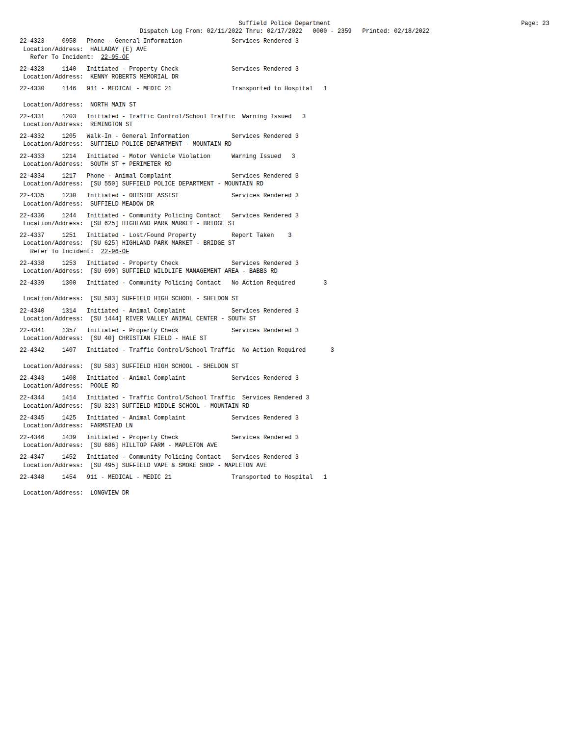Suffield Police Department Page: 23
Dispatch Log From: 02/11/2022 Thru: 02/17/2022 0000 - 2359 Printed: 02/18/2022
22-4323 0958 Phone - General Information Services Rendered 3
Location/Address: HALLADAY (E) AVE
Refer To Incident: 22-95-OF
22-4328 1140 Initiated - Property Check Services Rendered 3
Location/Address: KENNY ROBERTS MEMORIAL DR
22-4330 1146 911 - MEDICAL - MEDIC 21 Transported to Hospital 1
Location/Address: NORTH MAIN ST
22-4331 1203 Initiated - Traffic Control/School Traffic Warning Issued 3
Location/Address: REMINGTON ST
22-4332 1205 Walk-In - General Information Services Rendered 3
Location/Address: SUFFIELD POLICE DEPARTMENT - MOUNTAIN RD
22-4333 1214 Initiated - Motor Vehicle Violation Warning Issued 3
Location/Address: SOUTH ST + PERIMETER RD
22-4334 1217 Phone - Animal Complaint Services Rendered 3
Location/Address: [SU 550] SUFFIELD POLICE DEPARTMENT - MOUNTAIN RD
22-4335 1230 Initiated - OUTSIDE ASSIST Services Rendered 3
Location/Address: SUFFIELD MEADOW DR
22-4336 1244 Initiated - Community Policing Contact Services Rendered 3
Location/Address: [SU 625] HIGHLAND PARK MARKET - BRIDGE ST
22-4337 1251 Initiated - Lost/Found Property Report Taken 3
Location/Address: [SU 625] HIGHLAND PARK MARKET - BRIDGE ST
Refer To Incident: 22-96-OF
22-4338 1253 Initiated - Property Check Services Rendered 3
Location/Address: [SU 690] SUFFIELD WILDLIFE MANAGEMENT AREA - BABBS RD
22-4339 1300 Initiated - Community Policing Contact No Action Required 3
Location/Address: [SU 583] SUFFIELD HIGH SCHOOL - SHELDON ST
22-4340 1314 Initiated - Animal Complaint Services Rendered 3
Location/Address: [SU 1444] RIVER VALLEY ANIMAL CENTER - SOUTH ST
22-4341 1357 Initiated - Property Check Services Rendered 3
Location/Address: [SU 40] CHRISTIAN FIELD - HALE ST
22-4342 1407 Initiated - Traffic Control/School Traffic No Action Required 3
Location/Address: [SU 583] SUFFIELD HIGH SCHOOL - SHELDON ST
22-4343 1408 Initiated - Animal Complaint Services Rendered 3
Location/Address: POOLE RD
22-4344 1414 Initiated - Traffic Control/School Traffic Services Rendered 3
Location/Address: [SU 323] SUFFIELD MIDDLE SCHOOL - MOUNTAIN RD
22-4345 1425 Initiated - Animal Complaint Services Rendered 3
Location/Address: FARMSTEAD LN
22-4346 1439 Initiated - Property Check Services Rendered 3
Location/Address: [SU 686] HILLTOP FARM - MAPLETON AVE
22-4347 1452 Initiated - Community Policing Contact Services Rendered 3
Location/Address: [SU 495] SUFFIELD VAPE & SMOKE SHOP - MAPLETON AVE
22-4348 1454 911 - MEDICAL - MEDIC 21 Transported to Hospital 1
Location/Address: LONGVIEW DR